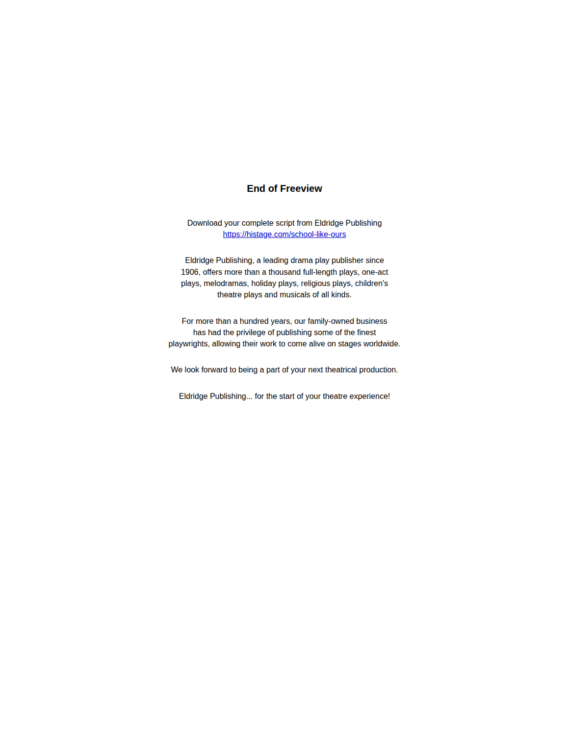End of Freeview
Download your complete script from Eldridge Publishing
https://histage.com/school-like-ours
Eldridge Publishing, a leading drama play publisher since
1906, offers more than a thousand full-length plays, one-act
plays, melodramas, holiday plays, religious plays, children's
theatre plays and musicals of all kinds.
For more than a hundred years, our family-owned business
has had the privilege of publishing some of the finest
playwrights, allowing their work to come alive on stages worldwide.
We look forward to being a part of your next theatrical production.
Eldridge Publishing... for the start of your theatre experience!